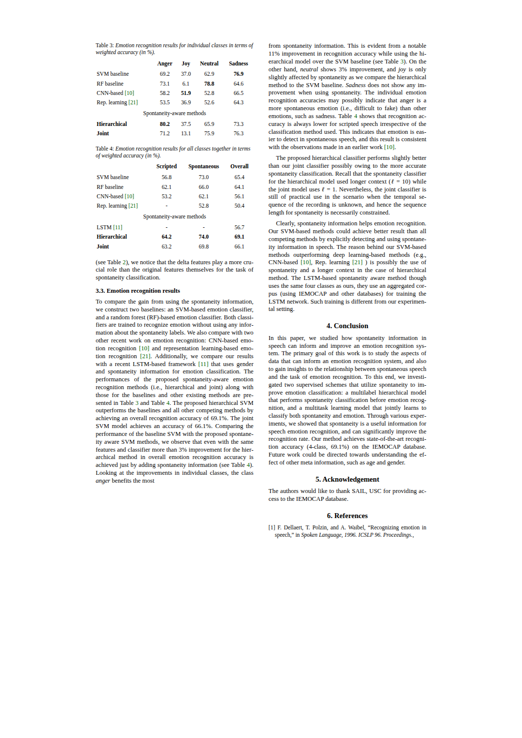Table 3: Emotion recognition results for individual classes in terms of weighted accuracy (in %).
| | Anger | Joy | Neutral | Sadness |
| --- | --- | --- | --- | --- |
| SVM baseline | 69.2 | 37.0 | 62.9 | 76.9 |
| RF baseline | 73.1 | 6.1 | 78.8 | 64.6 |
| CNN-based [10] | 58.2 | 51.9 | 52.8 | 66.5 |
| Rep. learning [21] | 53.5 | 36.9 | 52.6 | 64.3 |
| Spontaneity-aware methods |
| Hierarchical | 80.2 | 37.5 | 65.9 | 73.3 |
| Joint | 71.2 | 13.1 | 75.9 | 76.3 |
Table 4: Emotion recognition results for all classes together in terms of weighted accuracy (in %).
| | Scripted | Spontaneous | Overall |
| --- | --- | --- | --- |
| SVM baseline | 56.8 | 73.0 | 65.4 |
| RF baseline | 62.1 | 66.0 | 64.1 |
| CNN-based [10] | 53.2 | 62.1 | 56.1 |
| Rep. learning [21] | - | 52.8 | 50.4 |
| Spontaneity-aware methods |
| LSTM [11] | - | - | 56.7 |
| Hierarchical | 64.2 | 74.0 | 69.1 |
| Joint | 63.2 | 69.8 | 66.1 |
(see Table 2), we notice that the delta features play a more crucial role than the original features themselves for the task of spontaneity classification.
3.3. Emotion recognition results
To compare the gain from using the spontaneity information, we construct two baselines: an SVM-based emotion classifier, and a random forest (RF)-based emotion classifier. Both classifiers are trained to recognize emotion without using any information about the spontaneity labels. We also compare with two other recent work on emotion recognition: CNN-based emotion recognition [10] and representation learning-based emotion recognition [21]. Additionally, we compare our results with a recent LSTM-based framework [11] that uses gender and spontaneity information for emotion classification. The performances of the proposed spontaneity-aware emotion recognition methods (i.e., hierarchical and joint) along with those for the baselines and other existing methods are presented in Table 3 and Table 4. The proposed hierarchical SVM outperforms the baselines and all other competing methods by achieving an overall recognition accuracy of 69.1%. The joint SVM model achieves an accuracy of 66.1%. Comparing the performance of the baseline SVM with the proposed spontaneity aware SVM methods, we observe that even with the same features and classifier more than 3% improvement for the hierarchical method in overall emotion recognition accuracy is achieved just by adding spontaneity information (see Table 4). Looking at the improvements in individual classes, the class anger benefits the most
from spontaneity information. This is evident from a notable 11% improvement in recognition accuracy while using the hierarchical model over the SVM baseline (see Table 3). On the other hand, neutral shows 3% improvement, and joy is only slightly affected by spontaneity as we compare the hierarchical method to the SVM baseline. Sadness does not show any improvement when using spontaneity. The individual emotion recognition accuracies may possibly indicate that anger is a more spontaneous emotion (i.e., difficult to fake) than other emotions, such as sadness. Table 4 shows that recognition accuracy is always lower for scripted speech irrespective of the classification method used. This indicates that emotion is easier to detect in spontaneous speech, and this result is consistent with the observations made in an earlier work [10].
The proposed hierarchical classifier performs slightly better than our joint classifier possibly owing to the more accurate spontaneity classification. Recall that the spontaneity classifier for the hierarchical model used longer context (ℓ = 10) while the joint model uses ℓ = 1. Nevertheless, the joint classifier is still of practical use in the scenario when the temporal sequence of the recording is unknown, and hence the sequence length for spontaneity is necessarily constrained.
Clearly, spontaneity information helps emotion recognition. Our SVM-based methods could achieve better result than all competing methods by explicitly detecting and using spontaneity information in speech. The reason behind our SVM-based methods outperforming deep learning-based methods (e.g., CNN-based [10], Rep. learning [21] ) is possibly the use of spontaneity and a longer context in the case of hierarchical method. The LSTM-based spontaneity aware method though uses the same four classes as ours, they use an aggregated corpus (using IEMOCAP and other databases) for training the LSTM network. Such training is different from our experimental setting.
4. Conclusion
In this paper, we studied how spontaneity information in speech can inform and improve an emotion recognition system. The primary goal of this work is to study the aspects of data that can inform an emotion recognition system, and also to gain insights to the relationship between spontaneous speech and the task of emotion recognition. To this end, we investigated two supervised schemes that utilize spontaneity to improve emotion classification: a multilabel hierarchical model that performs spontaneity classification before emotion recognition, and a multitask learning model that jointly learns to classify both spontaneity and emotion. Through various experiments, we showed that spontaneity is a useful information for speech emotion recognition, and can significantly improve the recognition rate. Our method achieves state-of-the-art recognition accuracy (4-class, 69.1%) on the IEMOCAP database. Future work could be directed towards understanding the effect of other meta information, such as age and gender.
5. Acknowledgement
The authors would like to thank SAIL, USC for providing access to the IEMOCAP database.
6. References
[1] F. Dellaert, T. Polzin, and A. Waibel, “Recognizing emotion in speech,” in Spoken Language, 1996. ICSLP 96. Proceedings.,